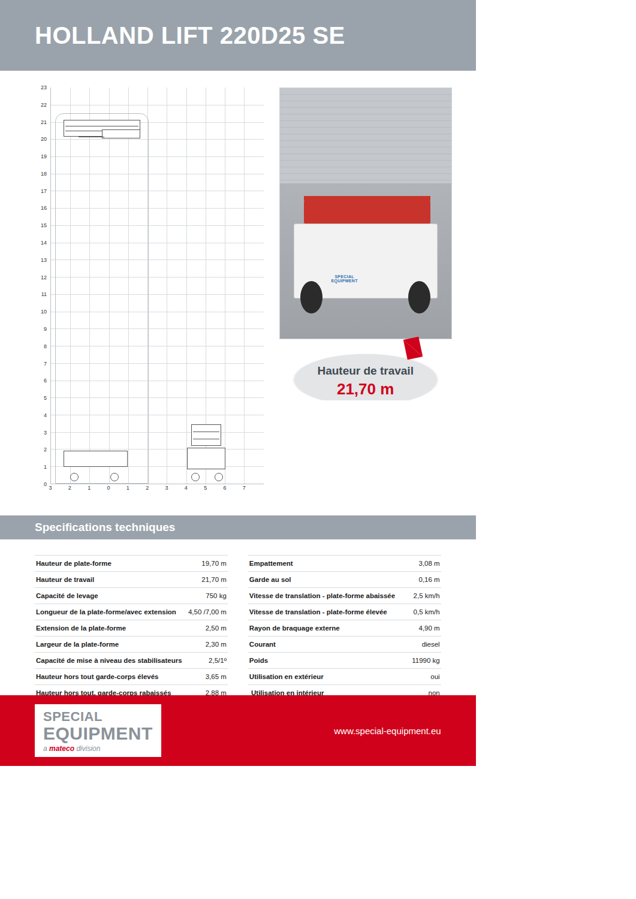HOLLAND LIFT 220D25 SE
23 22 21 20 19 18 17 16 15 14 13 12 11 10 9 8 7 6 5 4 3 2 1 0
3 2 1 0 1 2 3 4 5 6 7
SPECIAL
EQUIPMENT
Hauteur de travail
21,70 m
Specifications techniques
| Hauteur de plate-forme | 19,70 m |
| Hauteur de travail | 21,70 m |
| Capacité de levage | 750 kg |
| Longueur de la plate-forme/avec extension | 4,50 /7,00 m |
| Extension de la plate-forme | 2,50 m |
| Largeur de la plate-forme | 2,30 m |
| Capacité de mise à niveau des stabilisateurs | 2,5/1º |
| Hauteur hors tout garde-corps élevés | 3,65 m |
| Hauteur hors tout, garde-corps rabaissés | 2,88 m |
| Stabilisateurs | non |
| Roues | non-marking |
| Longueur | 4,84 m |
| Largeur | 2,44 m |
| Empattement | 3,08 m |
| Garde au sol | 0,16 m |
| Vitesse de translation - plate-forme abaissée | 2,5 km/h |
| Vitesse de translation - plate-forme élevée | 0,5 km/h |
| Rayon de braquage externe | 4,90 m |
| Courant | diesel |
| Poids | 11990 kg |
| Utilisation en extérieur | oui |
| Utilisation en intérieur | non |
| Nombre de personnes maximum en extérieur | 4 |
| Aptitude en pente | 30% |
| Translation à toute hauteur | oui |
| Prise 220V | non |
SPECIAL
EQUIPMENT
a mateco division
www.special-equipment.eu